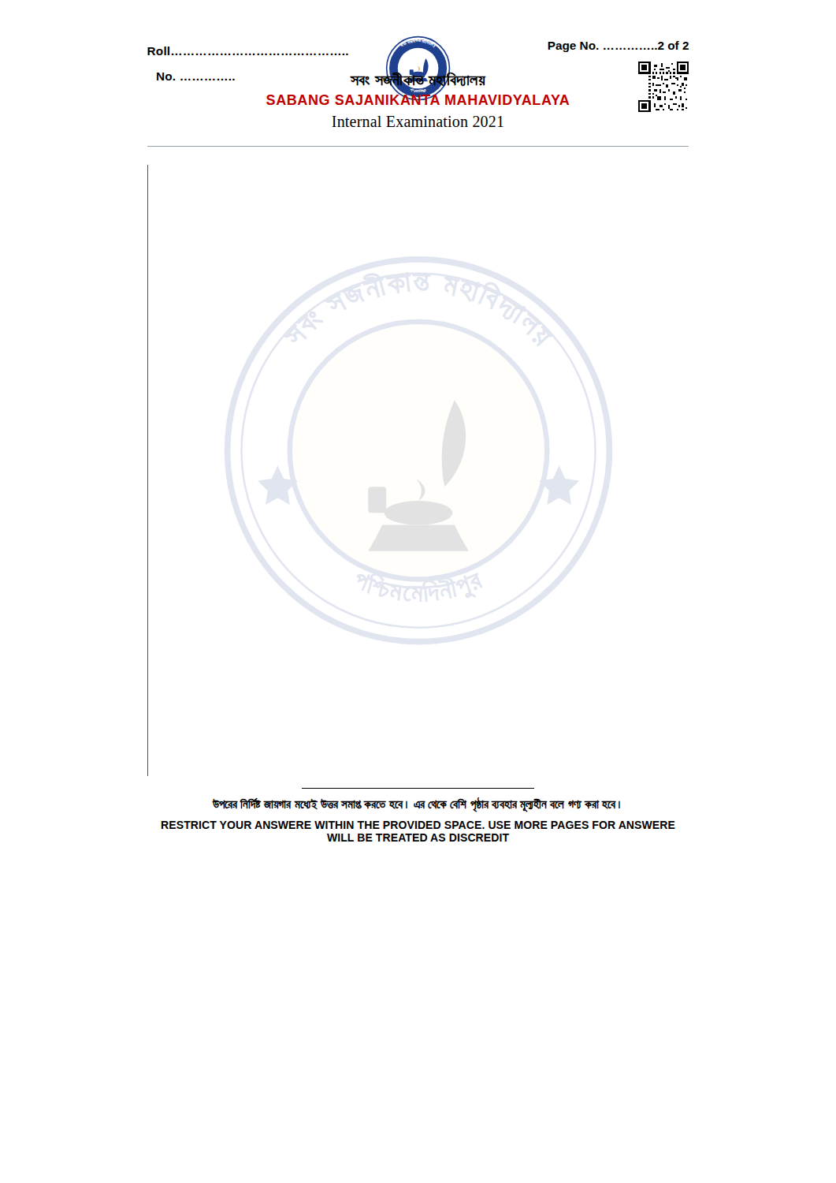সবং সজনীকান্ত মহাবিদ্যালয় পশ্চিমমেদিনীপুর
Roll……………………………………..
No. …………..
সবং সজনীকান্ত মহাবিদ্যালয় পশ্চিমমেদিনীপুর
Page No. …………..2 of 2
সবং সজনীকান্ত মহাবিদ্যালয়
SABANG SAJANIKANTA MAHAVIDYALAYA
Internal Examination 2021
উপরের নির্দিষ্ট জায়গার মধ্যেই উত্তর সমাপ্ত করতে হবে। এর থেকে বেশি পৃষ্ঠার ব্যবহার মূল্যহীন বলে গণ্য করা হবে।
RESTRICT YOUR ANSWERE WITHIN THE PROVIDED SPACE. USE MORE PAGES FOR ANSWERE WILL BE TREATED AS DISCREDIT